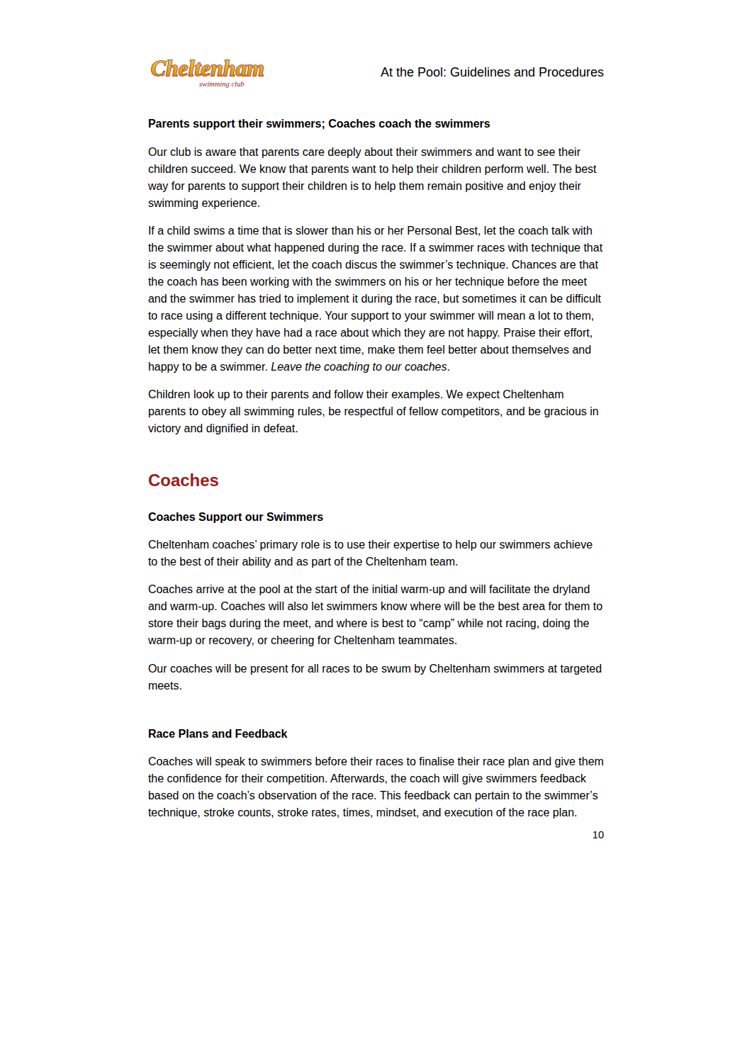Cheltenham swimming club
At the Pool: Guidelines and Procedures
Parents support their swimmers; Coaches coach the swimmers
Our club is aware that parents care deeply about their swimmers and want to see their children succeed. We know that parents want to help their children perform well. The best way for parents to support their children is to help them remain positive and enjoy their swimming experience.
If a child swims a time that is slower than his or her Personal Best, let the coach talk with the swimmer about what happened during the race. If a swimmer races with technique that is seemingly not efficient, let the coach discus the swimmer’s technique. Chances are that the coach has been working with the swimmers on his or her technique before the meet and the swimmer has tried to implement it during the race, but sometimes it can be difficult to race using a different technique. Your support to your swimmer will mean a lot to them, especially when they have had a race about which they are not happy. Praise their effort, let them know they can do better next time, make them feel better about themselves and happy to be a swimmer. Leave the coaching to our coaches.
Children look up to their parents and follow their examples. We expect Cheltenham parents to obey all swimming rules, be respectful of fellow competitors, and be gracious in victory and dignified in defeat.
Coaches
Coaches Support our Swimmers
Cheltenham coaches’ primary role is to use their expertise to help our swimmers achieve to the best of their ability and as part of the Cheltenham team.
Coaches arrive at the pool at the start of the initial warm-up and will facilitate the dryland and warm-up. Coaches will also let swimmers know where will be the best area for them to store their bags during the meet, and where is best to “camp” while not racing, doing the warm-up or recovery, or cheering for Cheltenham teammates.
Our coaches will be present for all races to be swum by Cheltenham swimmers at targeted meets.
Race Plans and Feedback
Coaches will speak to swimmers before their races to finalise their race plan and give them the confidence for their competition. Afterwards, the coach will give swimmers feedback based on the coach’s observation of the race. This feedback can pertain to the swimmer’s technique, stroke counts, stroke rates, times, mindset, and execution of the race plan.
10